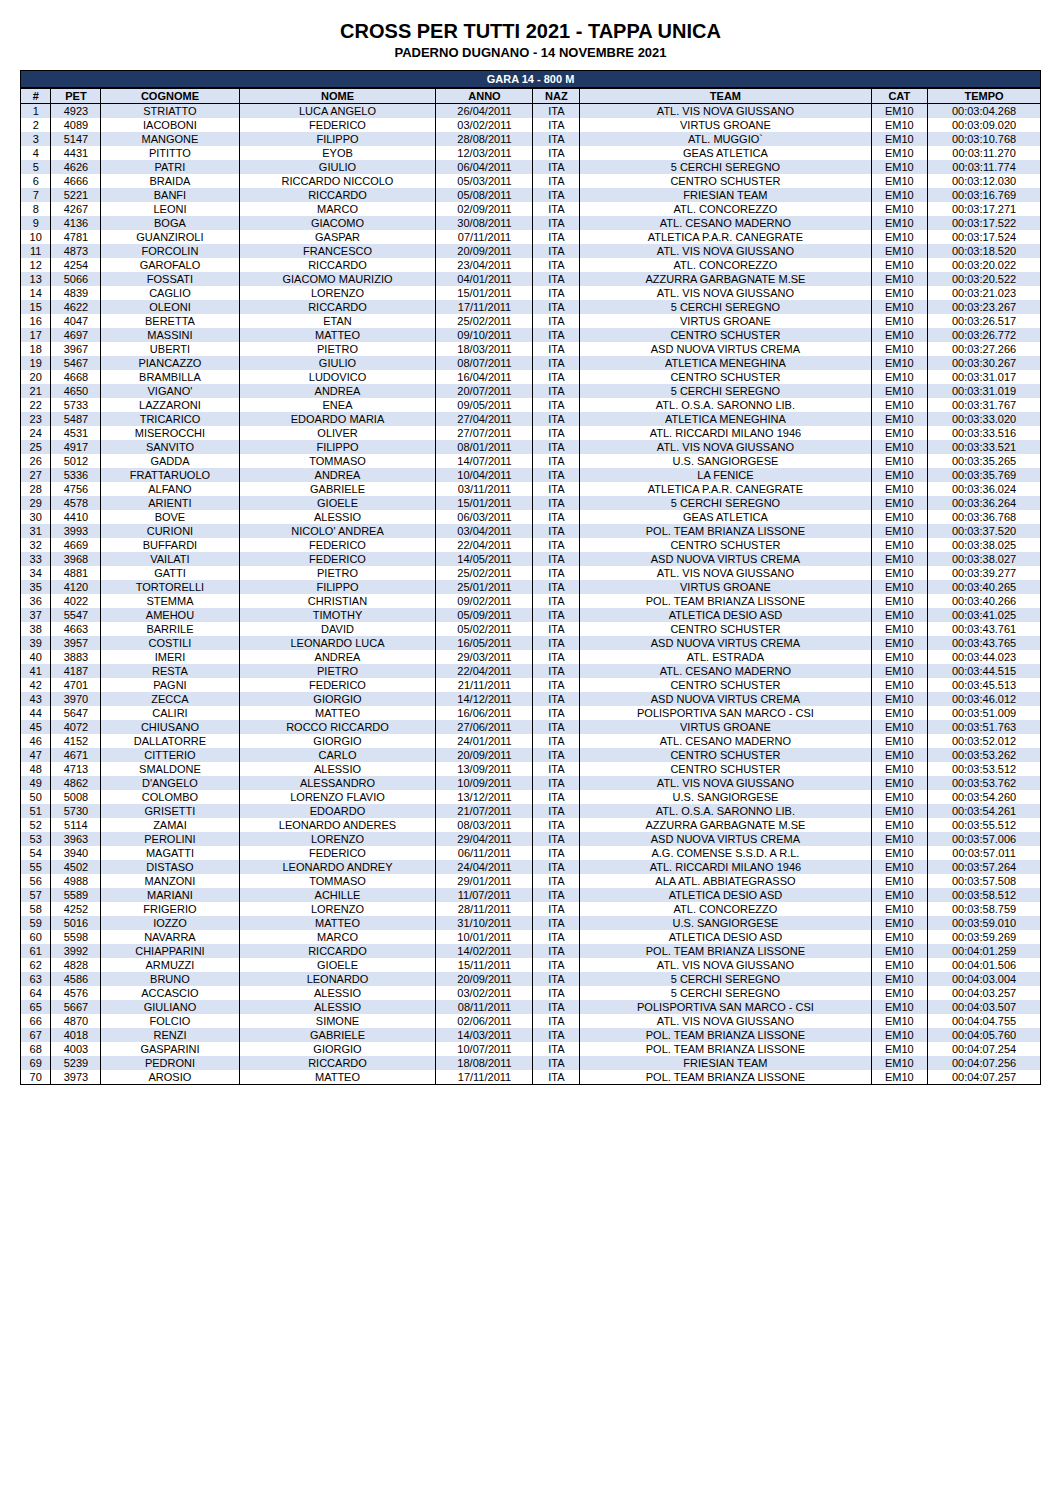CROSS PER TUTTI 2021 - TAPPA UNICA
PADERNO DUGNANO - 14 NOVEMBRE 2021
GARA 14 - 800 M
| # | PET | COGNOME | NOME | ANNO | NAZ | TEAM | CAT | TEMPO |
| --- | --- | --- | --- | --- | --- | --- | --- | --- |
| 1 | 4923 | STRIATTO | LUCA ANGELO | 26/04/2011 | ITA | ATL. VIS NOVA GIUSSANO | EM10 | 00:03:04.268 |
| 2 | 4089 | IACOBONI | FEDERICO | 03/02/2011 | ITA | VIRTUS GROANE | EM10 | 00:03:09.020 |
| 3 | 5147 | MANGONE | FILIPPO | 28/08/2011 | ITA | ATL. MUGGIO` | EM10 | 00:03:10.768 |
| 4 | 4431 | PITITTO | EYOB | 12/03/2011 | ITA | GEAS ATLETICA | EM10 | 00:03:11.270 |
| 5 | 4626 | PATRI | GIULIO | 06/04/2011 | ITA | 5 CERCHI SEREGNO | EM10 | 00:03:11.774 |
| 6 | 4666 | BRAIDA | RICCARDO NICCOLO | 05/03/2011 | ITA | CENTRO SCHUSTER | EM10 | 00:03:12.030 |
| 7 | 5221 | BANFI | RICCARDO | 05/08/2011 | ITA | FRIESIAN TEAM | EM10 | 00:03:16.769 |
| 8 | 4267 | LEONI | MARCO | 02/09/2011 | ITA | ATL. CONCOREZZO | EM10 | 00:03:17.271 |
| 9 | 4136 | BOGA | GIACOMO | 30/08/2011 | ITA | ATL. CESANO MADERNO | EM10 | 00:03:17.522 |
| 10 | 4781 | GUANZIROLI | GASPAR | 07/11/2011 | ITA | ATLETICA P.A.R. CANEGRATE | EM10 | 00:03:17.524 |
| 11 | 4873 | FORCOLIN | FRANCESCO | 20/09/2011 | ITA | ATL. VIS NOVA GIUSSANO | EM10 | 00:03:18.520 |
| 12 | 4254 | GAROFALO | RICCARDO | 23/04/2011 | ITA | ATL. CONCOREZZO | EM10 | 00:03:20.022 |
| 13 | 5066 | FOSSATI | GIACOMO MAURIZIO | 04/01/2011 | ITA | AZZURRA GARBAGNATE M.SE | EM10 | 00:03:20.522 |
| 14 | 4839 | CAGLIO | LORENZO | 15/01/2011 | ITA | ATL. VIS NOVA GIUSSANO | EM10 | 00:03:21.023 |
| 15 | 4622 | OLEONI | RICCARDO | 17/11/2011 | ITA | 5 CERCHI SEREGNO | EM10 | 00:03:23.267 |
| 16 | 4047 | BERETTA | ETAN | 25/02/2011 | ITA | VIRTUS GROANE | EM10 | 00:03:26.517 |
| 17 | 4697 | MASSINI | MATTEO | 09/10/2011 | ITA | CENTRO SCHUSTER | EM10 | 00:03:26.772 |
| 18 | 3967 | UBERTI | PIETRO | 18/03/2011 | ITA | ASD NUOVA VIRTUS CREMA | EM10 | 00:03:27.266 |
| 19 | 5467 | PIANCAZZO | GIULIO | 08/07/2011 | ITA | ATLETICA MENEGHINA | EM10 | 00:03:30.267 |
| 20 | 4668 | BRAMBILLA | LUDOVICO | 16/04/2011 | ITA | CENTRO SCHUSTER | EM10 | 00:03:31.017 |
| 21 | 4650 | VIGANO' | ANDREA | 20/07/2011 | ITA | 5 CERCHI SEREGNO | EM10 | 00:03:31.019 |
| 22 | 5733 | LAZZARONI | ENEA | 09/05/2011 | ITA | ATL. O.S.A. SARONNO LIB. | EM10 | 00:03:31.767 |
| 23 | 5487 | TRICARICO | EDOARDO MARIA | 27/04/2011 | ITA | ATLETICA MENEGHINA | EM10 | 00:03:33.020 |
| 24 | 4531 | MISEROCCHI | OLIVER | 27/07/2011 | ITA | ATL. RICCARDI MILANO 1946 | EM10 | 00:03:33.516 |
| 25 | 4917 | SANVITO | FILIPPO | 08/01/2011 | ITA | ATL. VIS NOVA GIUSSANO | EM10 | 00:03:33.521 |
| 26 | 5012 | GADDA | TOMMASO | 14/07/2011 | ITA | U.S. SANGIORGESE | EM10 | 00:03:35.265 |
| 27 | 5336 | FRATTARUOLO | ANDREA | 10/04/2011 | ITA | LA FENICE | EM10 | 00:03:35.769 |
| 28 | 4756 | ALFANO | GABRIELE | 03/11/2011 | ITA | ATLETICA P.A.R. CANEGRATE | EM10 | 00:03:36.024 |
| 29 | 4578 | ARIENTI | GIOELE | 15/01/2011 | ITA | 5 CERCHI SEREGNO | EM10 | 00:03:36.264 |
| 30 | 4410 | BOVE | ALESSIO | 06/03/2011 | ITA | GEAS ATLETICA | EM10 | 00:03:36.768 |
| 31 | 3993 | CURIONI | NICOLO' ANDREA | 03/04/2011 | ITA | POL. TEAM BRIANZA LISSONE | EM10 | 00:03:37.520 |
| 32 | 4669 | BUFFARDI | FEDERICO | 22/04/2011 | ITA | CENTRO SCHUSTER | EM10 | 00:03:38.025 |
| 33 | 3968 | VAILATI | FEDERICO | 14/05/2011 | ITA | ASD NUOVA VIRTUS CREMA | EM10 | 00:03:38.027 |
| 34 | 4881 | GATTI | PIETRO | 25/02/2011 | ITA | ATL. VIS NOVA GIUSSANO | EM10 | 00:03:39.277 |
| 35 | 4120 | TORTORELLI | FILIPPO | 25/01/2011 | ITA | VIRTUS GROANE | EM10 | 00:03:40.265 |
| 36 | 4022 | STEMMA | CHRISTIAN | 09/02/2011 | ITA | POL. TEAM BRIANZA LISSONE | EM10 | 00:03:40.266 |
| 37 | 5547 | AMEHOU | TIMOTHY | 05/09/2011 | ITA | ATLETICA DESIO ASD | EM10 | 00:03:41.025 |
| 38 | 4663 | BARRILE | DAVID | 05/02/2011 | ITA | CENTRO SCHUSTER | EM10 | 00:03:43.761 |
| 39 | 3957 | COSTILI | LEONARDO LUCA | 16/05/2011 | ITA | ASD NUOVA VIRTUS CREMA | EM10 | 00:03:43.765 |
| 40 | 3883 | IMERI | ANDREA | 29/03/2011 | ITA | ATL. ESTRADA | EM10 | 00:03:44.023 |
| 41 | 4187 | RESTA | PIETRO | 22/04/2011 | ITA | ATL. CESANO MADERNO | EM10 | 00:03:44.515 |
| 42 | 4701 | PAGNI | FEDERICO | 21/11/2011 | ITA | CENTRO SCHUSTER | EM10 | 00:03:45.513 |
| 43 | 3970 | ZECCA | GIORGIO | 14/12/2011 | ITA | ASD NUOVA VIRTUS CREMA | EM10 | 00:03:46.012 |
| 44 | 5647 | CALIRI | MATTEO | 16/06/2011 | ITA | POLISPORTIVA SAN MARCO - CSI | EM10 | 00:03:51.009 |
| 45 | 4072 | CHIUSANO | ROCCO RICCARDO | 27/06/2011 | ITA | VIRTUS GROANE | EM10 | 00:03:51.763 |
| 46 | 4152 | DALLATORRE | GIORGIO | 24/01/2011 | ITA | ATL. CESANO MADERNO | EM10 | 00:03:52.012 |
| 47 | 4671 | CITTERIO | CARLO | 20/09/2011 | ITA | CENTRO SCHUSTER | EM10 | 00:03:53.262 |
| 48 | 4713 | SMALDONE | ALESSIO | 13/09/2011 | ITA | CENTRO SCHUSTER | EM10 | 00:03:53.512 |
| 49 | 4862 | D'ANGELO | ALESSANDRO | 10/09/2011 | ITA | ATL. VIS NOVA GIUSSANO | EM10 | 00:03:53.762 |
| 50 | 5008 | COLOMBO | LORENZO FLAVIO | 13/12/2011 | ITA | U.S. SANGIORGESE | EM10 | 00:03:54.260 |
| 51 | 5730 | GRISETTI | EDOARDO | 21/07/2011 | ITA | ATL. O.S.A. SARONNO LIB. | EM10 | 00:03:54.261 |
| 52 | 5114 | ZAMAI | LEONARDO ANDERES | 08/03/2011 | ITA | AZZURRA GARBAGNATE M.SE | EM10 | 00:03:55.512 |
| 53 | 3963 | PEROLINI | LORENZO | 29/04/2011 | ITA | ASD NUOVA VIRTUS CREMA | EM10 | 00:03:57.006 |
| 54 | 3940 | MAGATTI | FEDERICO | 06/11/2011 | ITA | A.G. COMENSE S.S.D. A R.L. | EM10 | 00:03:57.011 |
| 55 | 4502 | DISTASO | LEONARDO ANDREY | 24/04/2011 | ITA | ATL. RICCARDI MILANO 1946 | EM10 | 00:03:57.264 |
| 56 | 4988 | MANZONI | TOMMASO | 29/01/2011 | ITA | ALA ATL. ABBIATEGRASSO | EM10 | 00:03:57.508 |
| 57 | 5589 | MARIANI | ACHILLE | 11/07/2011 | ITA | ATLETICA DESIO ASD | EM10 | 00:03:58.512 |
| 58 | 4252 | FRIGERIO | LORENZO | 28/11/2011 | ITA | ATL. CONCOREZZO | EM10 | 00:03:58.759 |
| 59 | 5016 | IOZZO | MATTEO | 31/10/2011 | ITA | U.S. SANGIORGESE | EM10 | 00:03:59.010 |
| 60 | 5598 | NAVARRA | MARCO | 10/01/2011 | ITA | ATLETICA DESIO ASD | EM10 | 00:03:59.269 |
| 61 | 3992 | CHIAPPARINI | RICCARDO | 14/02/2011 | ITA | POL. TEAM BRIANZA LISSONE | EM10 | 00:04:01.259 |
| 62 | 4828 | ARMUZZI | GIOELE | 15/11/2011 | ITA | ATL. VIS NOVA GIUSSANO | EM10 | 00:04:01.506 |
| 63 | 4586 | BRUNO | LEONARDO | 20/09/2011 | ITA | 5 CERCHI SEREGNO | EM10 | 00:04:03.004 |
| 64 | 4576 | ACCASCIO | ALESSIO | 03/02/2011 | ITA | 5 CERCHI SEREGNO | EM10 | 00:04:03.257 |
| 65 | 5667 | GIULIANO | ALESSIO | 08/11/2011 | ITA | POLISPORTIVA SAN MARCO - CSI | EM10 | 00:04:03.507 |
| 66 | 4870 | FOLCIO | SIMONE | 02/06/2011 | ITA | ATL. VIS NOVA GIUSSANO | EM10 | 00:04:04.755 |
| 67 | 4018 | RENZI | GABRIELE | 14/03/2011 | ITA | POL. TEAM BRIANZA LISSONE | EM10 | 00:04:05.760 |
| 68 | 4003 | GASPARINI | GIORGIO | 10/07/2011 | ITA | POL. TEAM BRIANZA LISSONE | EM10 | 00:04:07.254 |
| 69 | 5239 | PEDRONI | RICCARDO | 18/08/2011 | ITA | FRIESIAN TEAM | EM10 | 00:04:07.256 |
| 70 | 3973 | AROSIO | MATTEO | 17/11/2011 | ITA | POL. TEAM BRIANZA LISSONE | EM10 | 00:04:07.257 |